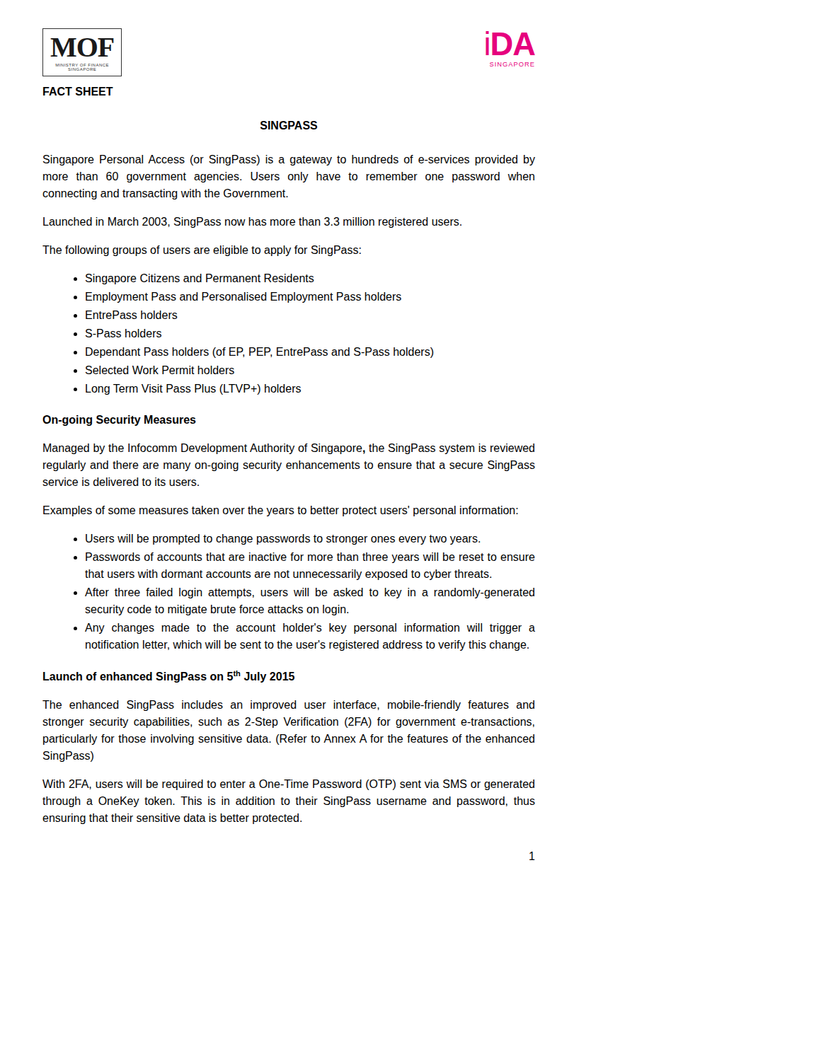MOF
MINISTRY OF FINANCE
SINGAPORE
i DA
SINGAPORE
FACT SHEET
SINGPASS
Singapore Personal Access (or SingPass) is a gateway to hundreds of e-services provided by more than 60 government agencies. Users only have to remember one password when connecting and transacting with the Government.
Launched in March 2003, SingPass now has more than 3.3 million registered users.
The following groups of users are eligible to apply for SingPass:
Singapore Citizens and Permanent Residents
Employment Pass and Personalised Employment Pass holders
EntrePass holders
S-Pass holders
Dependant Pass holders (of EP, PEP, EntrePass and S-Pass holders)
Selected Work Permit holders
Long Term Visit Pass Plus (LTVP+) holders
On-going Security Measures
Managed by the Infocomm Development Authority of Singapore, the SingPass system is reviewed regularly and there are many on-going security enhancements to ensure that a secure SingPass service is delivered to its users.
Examples of some measures taken over the years to better protect users' personal information:
Users will be prompted to change passwords to stronger ones every two years.
Passwords of accounts that are inactive for more than three years will be reset to ensure that users with dormant accounts are not unnecessarily exposed to cyber threats.
After three failed login attempts, users will be asked to key in a randomly-generated security code to mitigate brute force attacks on login.
Any changes made to the account holder's key personal information will trigger a notification letter, which will be sent to the user's registered address to verify this change.
Launch of enhanced SingPass on 5th July 2015
The enhanced SingPass includes an improved user interface, mobile-friendly features and stronger security capabilities, such as 2-Step Verification (2FA) for government e-transactions, particularly for those involving sensitive data. (Refer to Annex A for the features of the enhanced SingPass)
With 2FA, users will be required to enter a One-Time Password (OTP) sent via SMS or generated through a OneKey token. This is in addition to their SingPass username and password, thus ensuring that their sensitive data is better protected.
1